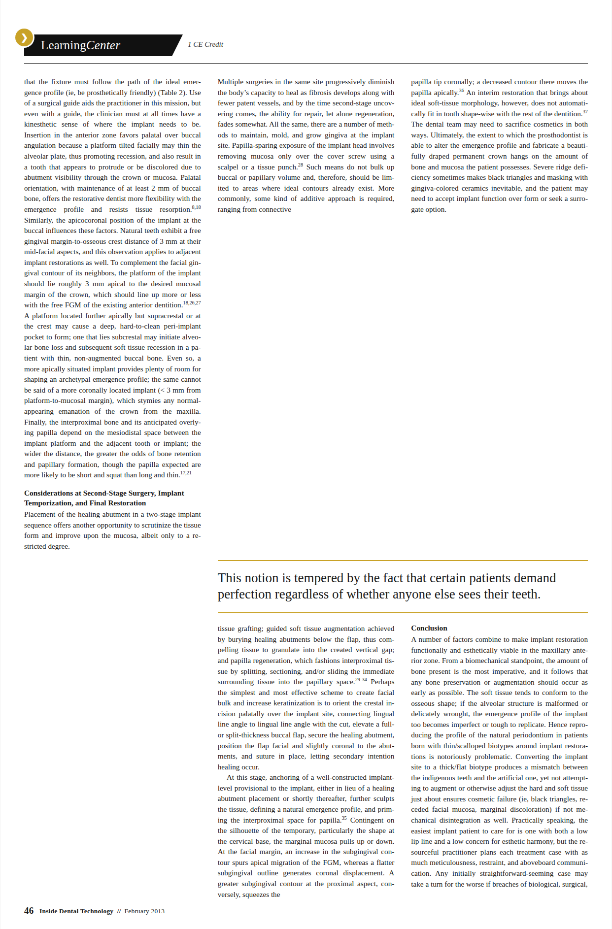❯ LearningCenter
1 CE Credit
that the fixture must follow the path of the ideal emergence profile (ie, be prosthetically friendly) (Table 2). Use of a surgical guide aids the practitioner in this mission, but even with a guide, the clinician must at all times have a kinesthetic sense of where the implant needs to be. Insertion in the anterior zone favors palatal over buccal angulation because a platform tilted facially may thin the alveolar plate, thus promoting recession, and also result in a tooth that appears to protrude or be discolored due to abutment visibility through the crown or mucosa. Palatal orientation, with maintenance of at least 2 mm of buccal bone, offers the restorative dentist more flexibility with the emergence profile and resists tissue resorption.8,18 Similarly, the apicocoronal position of the implant at the buccal influences these factors. Natural teeth exhibit a free gingival margin-to-osseous crest distance of 3 mm at their mid-facial aspects, and this observation applies to adjacent implant restorations as well. To complement the facial gingival contour of its neighbors, the platform of the implant should lie roughly 3 mm apical to the desired mucosal margin of the crown, which should line up more or less with the free FGM of the existing anterior dentition.18,26,27 A platform located further apically but supracrestal or at the crest may cause a deep, hard-to-clean peri-implant pocket to form; one that lies subcrestal may initiate alveolar bone loss and subsequent soft tissue recession in a patient with thin, non-augmented buccal bone. Even so, a more apically situated implant provides plenty of room for shaping an archetypal emergence profile; the same cannot be said of a more coronally located implant (< 3 mm from platform-to-mucosal margin), which stymies any normal-appearing emanation of the crown from the maxilla. Finally, the interproximal bone and its anticipated overlying papilla depend on the mesiodistal space between the implant platform and the adjacent tooth or implant; the wider the distance, the greater the odds of bone retention and papillary formation, though the papilla expected are more likely to be short and squat than long and thin.17,21
Considerations at Second-Stage Surgery, Implant Temporization, and Final Restoration
Placement of the healing abutment in a two-stage implant sequence offers another opportunity to scrutinize the tissue form and improve upon the mucosa, albeit only to a restricted degree.
Multiple surgeries in the same site progressively diminish the body’s capacity to heal as fibrosis develops along with fewer patent vessels, and by the time second-stage uncovering comes, the ability for repair, let alone regeneration, fades somewhat. All the same, there are a number of methods to maintain, mold, and grow gingiva at the implant site. Papilla-sparing exposure of the implant head involves removing mucosa only over the cover screw using a scalpel or a tissue punch.28 Such means do not bulk up buccal or papillary volume and, therefore, should be limited to areas where ideal contours already exist. More commonly, some kind of additive approach is required, ranging from connective
papilla tip coronally; a decreased contour there moves the papilla apically.36 An interim restoration that brings about ideal soft-tissue morphology, however, does not automatically fit in tooth shape-wise with the rest of the dentition.37 The dental team may need to sacrifice cosmetics in both ways. Ultimately, the extent to which the prosthodontist is able to alter the emergence profile and fabricate a beautifully draped permanent crown hangs on the amount of bone and mucosa the patient possesses. Severe ridge deficiency sometimes makes black triangles and masking with gingiva-colored ceramics inevitable, and the patient may need to accept implant function over form or seek a surrogate option.
This notion is tempered by the fact that certain patients demand perfection regardless of whether anyone else sees their teeth.
tissue grafting; guided soft tissue augmentation achieved by burying healing abutments below the flap, thus compelling tissue to granulate into the created vertical gap; and papilla regeneration, which fashions interproximal tissue by splitting, sectioning, and/or sliding the immediate surrounding tissue into the papillary space.29-34 Perhaps the simplest and most effective scheme to create facial bulk and increase keratinization is to orient the crestal incision palatally over the implant site, connecting lingual line angle to lingual line angle with the cut, elevate a full- or split-thickness buccal flap, secure the healing abutment, position the flap facial and slightly coronal to the abutments, and suture in place, letting secondary intention healing occur.
At this stage, anchoring of a well-constructed implant-level provisional to the implant, either in lieu of a healing abutment placement or shortly thereafter, further sculpts the tissue, defining a natural emergence profile, and priming the interproximal space for papilla.35 Contingent on the silhouette of the temporary, particularly the shape at the cervical base, the marginal mucosa pulls up or down. At the facial margin, an increase in the subgingival contour spurs apical migration of the FGM, whereas a flatter subgingival outline generates coronal displacement. A greater subgingival contour at the proximal aspect, conversely, squeezes the
Conclusion
A number of factors combine to make implant restoration functionally and esthetically viable in the maxillary anterior zone. From a biomechanical standpoint, the amount of bone present is the most imperative, and it follows that any bone preservation or augmentation should occur as early as possible. The soft tissue tends to conform to the osseous shape; if the alveolar structure is malformed or delicately wrought, the emergence profile of the implant too becomes imperfect or tough to replicate. Hence reproducing the profile of the natural periodontium in patients born with thin/scalloped biotypes around implant restorations is notoriously problematic. Converting the implant site to a thick/flat biotype produces a mismatch between the indigenous teeth and the artificial one, yet not attempting to augment or otherwise adjust the hard and soft tissue just about ensures cosmetic failure (ie, black triangles, receded facial mucosa, marginal discoloration) if not mechanical disintegration as well. Practically speaking, the easiest implant patient to care for is one with both a low lip line and a low concern for esthetic harmony, but the resourceful practitioner plans each treatment case with as much meticulousness, restraint, and aboveboard communication. Any initially straightforward-seeming case may take a turn for the worse if breaches of biological, surgical,
46 Inside Dental Technology // February 2013